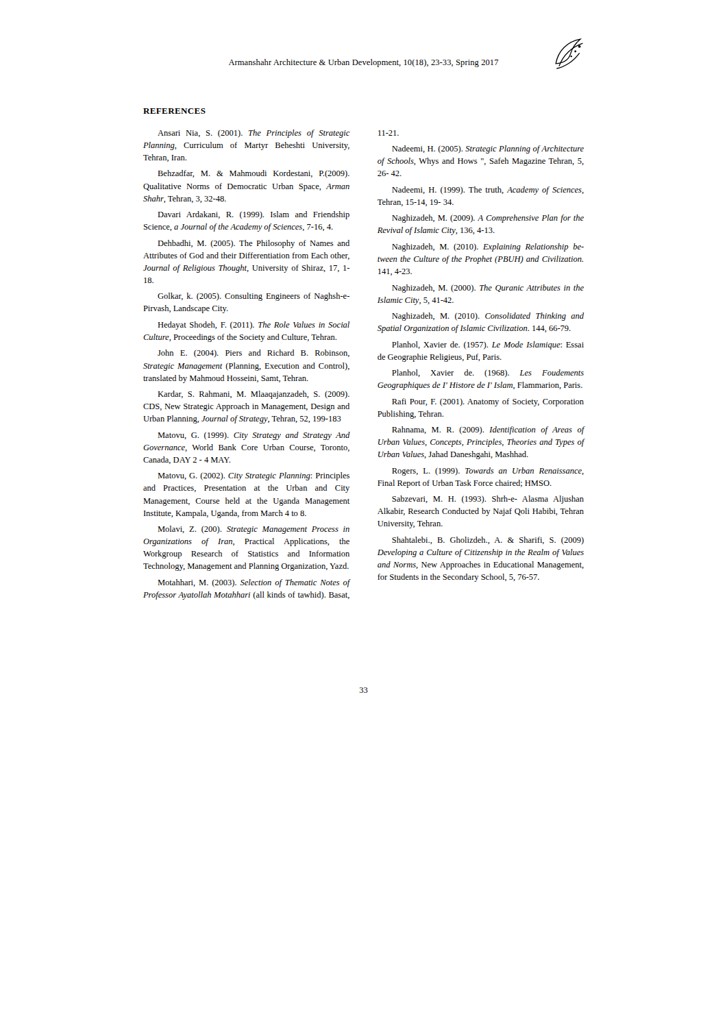Armanshahr Architecture & Urban Development, 10(18), 23-33, Spring 2017
References
Ansari Nia, S. (2001). The Principles of Strategic Planning, Curriculum of Martyr Beheshti University, Tehran, Iran.
Behzadfar, M. & Mahmoudi Kordestani, P.(2009). Qualitative Norms of Democratic Urban Space, Arman Shahr, Tehran, 3, 32-48.
Davari Ardakani, R. (1999). Islam and Friendship Science, a Journal of the Academy of Sciences, 7-16, 4.
Dehbadhi, M. (2005). The Philosophy of Names and Attributes of God and their Differentiation from Each other, Journal of Religious Thought, University of Shiraz, 17, 1-18.
Golkar, k. (2005). Consulting Engineers of Naghsh-e-Pirvash, Landscape City.
Hedayat Shodeh, F. (2011). The Role Values in Social Culture, Proceedings of the Society and Culture, Tehran.
John E. (2004). Piers and Richard B. Robinson, Strategic Management (Planning, Execution and Control), translated by Mahmoud Hosseini, Samt, Tehran.
Kardar, S. Rahmani, M. Mlaaqajanzadeh, S. (2009). CDS, New Strategic Approach in Management, Design and Urban Planning, Journal of Strategy, Tehran, 52, 199-183
Matovu, G. (1999). City Strategy and Strategy And Governance, World Bank Core Urban Course, Toronto, Canada, DAY 2 - 4 MAY.
Matovu, G. (2002). City Strategic Planning: Principles and Practices, Presentation at the Urban and City Management, Course held at the Uganda Management Institute, Kampala, Uganda, from March 4 to 8.
Molavi, Z. (200). Strategic Management Process in Organizations of Iran, Practical Applications, the Workgroup Research of Statistics and Information Technology, Management and Planning Organization, Yazd.
Motahhari, M. (2003). Selection of Thematic Notes of Professor Ayatollah Motahhari (all kinds of tawhid). Basat, 11-21.
Nadeemi, H. (2005). Strategic Planning of Architecture of Schools, Whys and Hows ", Safeh Magazine Tehran, 5, 26- 42.
Nadeemi, H. (1999). The truth, Academy of Sciences, Tehran, 15-14, 19- 34.
Naghizadeh, M. (2009). A Comprehensive Plan for the Revival of Islamic City, 136, 4-13.
Naghizadeh, M. (2010). Explaining Relationship between the Culture of the Prophet (PBUH) and Civilization. 141, 4-23.
Naghizadeh, M. (2000). The Quranic Attributes in the Islamic City, 5, 41-42.
Naghizadeh, M. (2010). Consolidated Thinking and Spatial Organization of Islamic Civilization. 144, 66-79.
Planhol, Xavier de. (1957). Le Mode Islamique: Essai de Geographie Religieus, Puf, Paris.
Planhol, Xavier de. (1968). Les Foudements Geographiques de I' Histore de I' Islam, Flammarion, Paris.
Rafi Pour, F. (2001). Anatomy of Society, Corporation Publishing, Tehran.
Rahnama, M. R. (2009). Identification of Areas of Urban Values, Concepts, Principles, Theories and Types of Urban Values, Jahad Daneshgahi, Mashhad.
Rogers, L. (1999). Towards an Urban Renaissance, Final Report of Urban Task Force chaired; HMSO.
Sabzevari, M. H. (1993). Shrh-e- Alasma Aljushan Alkabir, Research Conducted by Najaf Qoli Habibi, Tehran University, Tehran.
Shahtalebi., B. Gholizdeh., A. & Sharifi, S. (2009) Developing a Culture of Citizenship in the Realm of Values and Norms, New Approaches in Educational Management, for Students in the Secondary School, 5, 76-57.
33